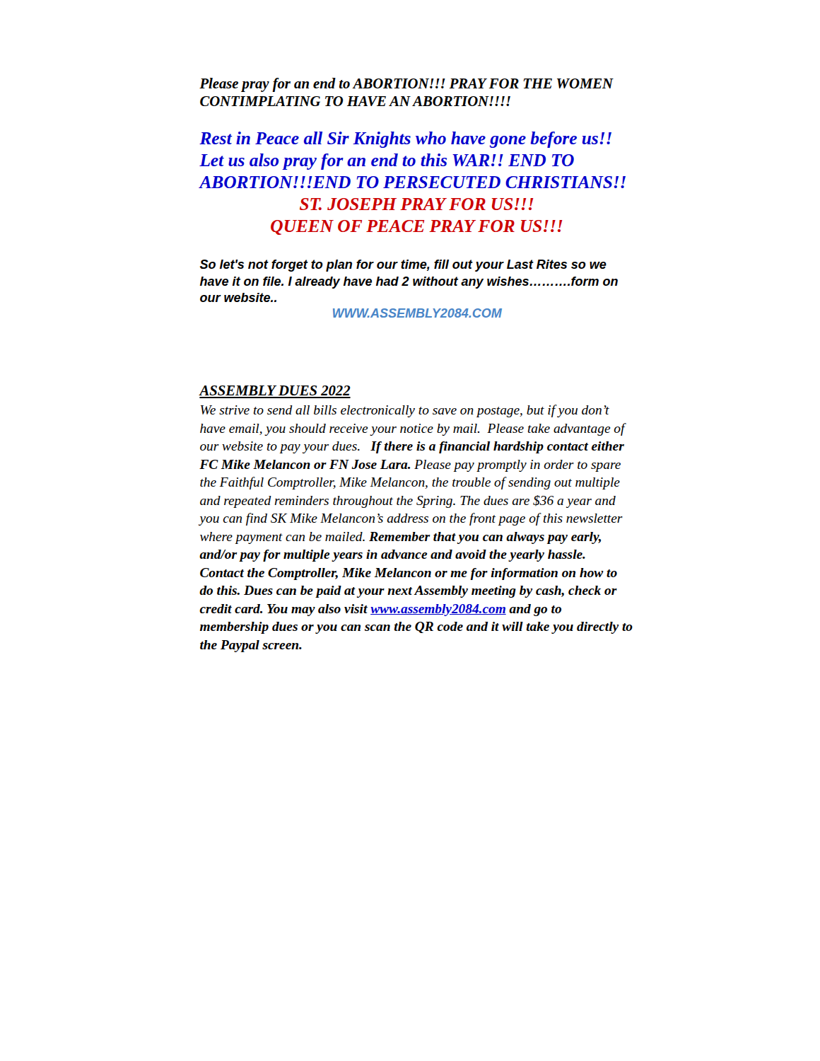Please pray for an end to ABORTION!!! PRAY FOR THE WOMEN CONTIMPLATING TO HAVE AN ABORTION!!!!
Rest in Peace all Sir Knights who have gone before us!!
Let us also pray for an end to this WAR!! END TO ABORTION!!!END TO PERSECUTED CHRISTIANS!!
ST. JOSEPH PRAY FOR US!!!
QUEEN OF PEACE PRAY FOR US!!!
So let's not forget to plan for our time, fill out your Last Rites so we have it on file. I already have had 2 without any wishes……….form on our website..
WWW.ASSEMBLY2084.COM
ASSEMBLY DUES 2022
We strive to send all bills electronically to save on postage, but if you don’t have email, you should receive your notice by mail. Please take advantage of our website to pay your dues. If there is a financial hardship contact either FC Mike Melancon or FN Jose Lara. Please pay promptly in order to spare the Faithful Comptroller, Mike Melancon, the trouble of sending out multiple and repeated reminders throughout the Spring. The dues are $36 a year and you can find SK Mike Melancon’s address on the front page of this newsletter where payment can be mailed. Remember that you can always pay early, and/or pay for multiple years in advance and avoid the yearly hassle. Contact the Comptroller, Mike Melancon or me for information on how to do this. Dues can be paid at your next Assembly meeting by cash, check or credit card. You may also visit www.assembly2084.com and go to membership dues or you can scan the QR code and it will take you directly to the Paypal screen.